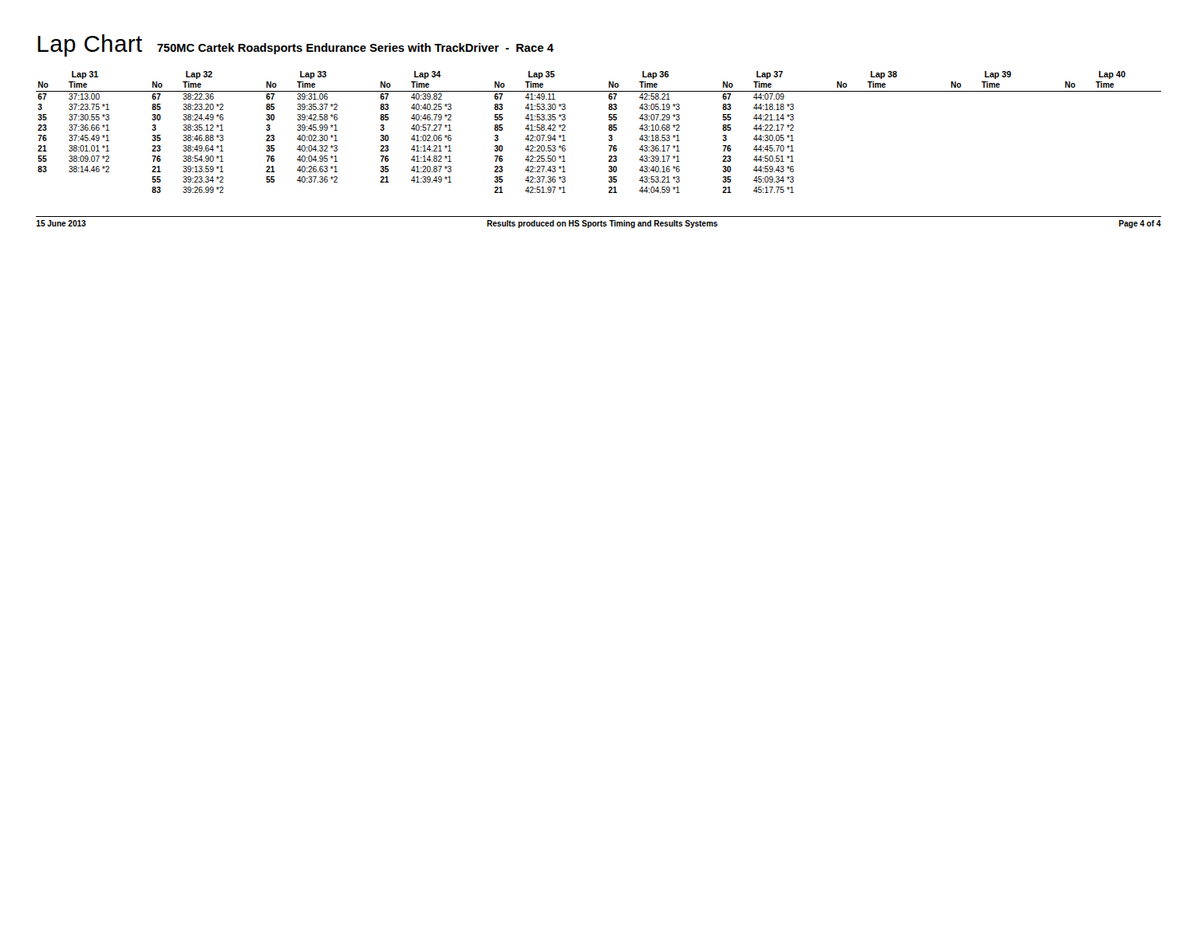Lap Chart
750MC Cartek Roadsports Endurance Series with TrackDriver - Race 4
| Lap 31 | | Lap 32 | | Lap 33 | | Lap 34 | | Lap 35 | | Lap 36 | | Lap 37 | | Lap 38 | | Lap 39 | | Lap 40 |
| --- | --- | --- | --- | --- | --- | --- | --- | --- | --- | --- | --- | --- | --- | --- | --- | --- | --- | --- |
| No | Time | | No | Time | | No | Time | | No | Time | | No | Time | | No | Time | | No | Time | | No | Time | | No | Time | | No | Time |
| 67 | 37:13.00 | | 67 | 38:22.36 | | 67 | 39:31.06 | | 67 | 40:39.82 | | 67 | 41:49.11 | | 67 | 42:58.21 | | 67 | 44:07.09 | | | | | | | | | |
| 3 | 37:23.75 *1 | | 85 | 38:23.20 *2 | | 85 | 39:35.37 *2 | | 83 | 40:40.25 *3 | | 83 | 41:53.30 *3 | | 83 | 43:05.19 *3 | | 83 | 44:18.18 *3 | | | | | | | | | |
| 35 | 37:30.55 *3 | | 30 | 38:24.49 *6 | | 30 | 39:42.58 *6 | | 85 | 40:46.79 *2 | | 55 | 41:53.35 *3 | | 55 | 43:07.29 *3 | | 55 | 44:21.14 *3 | | | | | | | | | |
| 23 | 37:36.66 *1 | | 3 | 38:35.12 *1 | | 3 | 39:45.99 *1 | | 3 | 40:57.27 *1 | | 85 | 41:58.42 *2 | | 85 | 43:10.68 *2 | | 85 | 44:22.17 *2 | | | | | | | | | |
| 76 | 37:45.49 *1 | | 35 | 38:46.88 *3 | | 23 | 40:02.30 *1 | | 30 | 41:02.06 *6 | | 3 | 42:07.94 *1 | | 3 | 43:18.53 *1 | | 3 | 44:30.05 *1 | | | | | | | | | |
| 21 | 38:01.01 *1 | | 23 | 38:49.64 *1 | | 35 | 40:04.32 *3 | | 23 | 41:14.21 *1 | | 30 | 42:20.53 *6 | | 76 | 43:36.17 *1 | | 76 | 44:45.70 *1 | | | | | | | | | |
| 55 | 38:09.07 *2 | | 76 | 38:54.90 *1 | | 76 | 40:04.95 *1 | | 76 | 41:14.82 *1 | | 76 | 42:25.50 *1 | | 23 | 43:39.17 *1 | | 23 | 44:50.51 *1 | | | | | | | | | |
| 83 | 38:14.46 *2 | | 21 | 39:13.59 *1 | | 21 | 40:26.63 *1 | | 35 | 41:20.87 *3 | | 23 | 42:27.43 *1 | | 30 | 43:40.16 *6 | | 30 | 44:59.43 *6 | | | | | | | | | |
| | | | 55 | 39:23.34 *2 | | 55 | 40:37.36 *2 | | 21 | 41:39.49 *1 | | 35 | 42:37.36 *3 | | 35 | 43:53.21 *3 | | 35 | 45:09.34 *3 | | | | | | | | | |
| | | | 83 | 39:26.99 *2 | | | | | | | | 21 | 42:51.97 *1 | | 21 | 44:04.59 *1 | | 21 | 45:17.75 *1 | | | | | | | | | |
15 June 2013 Results produced on HS Sports Timing and Results Systems Page 4 of 4